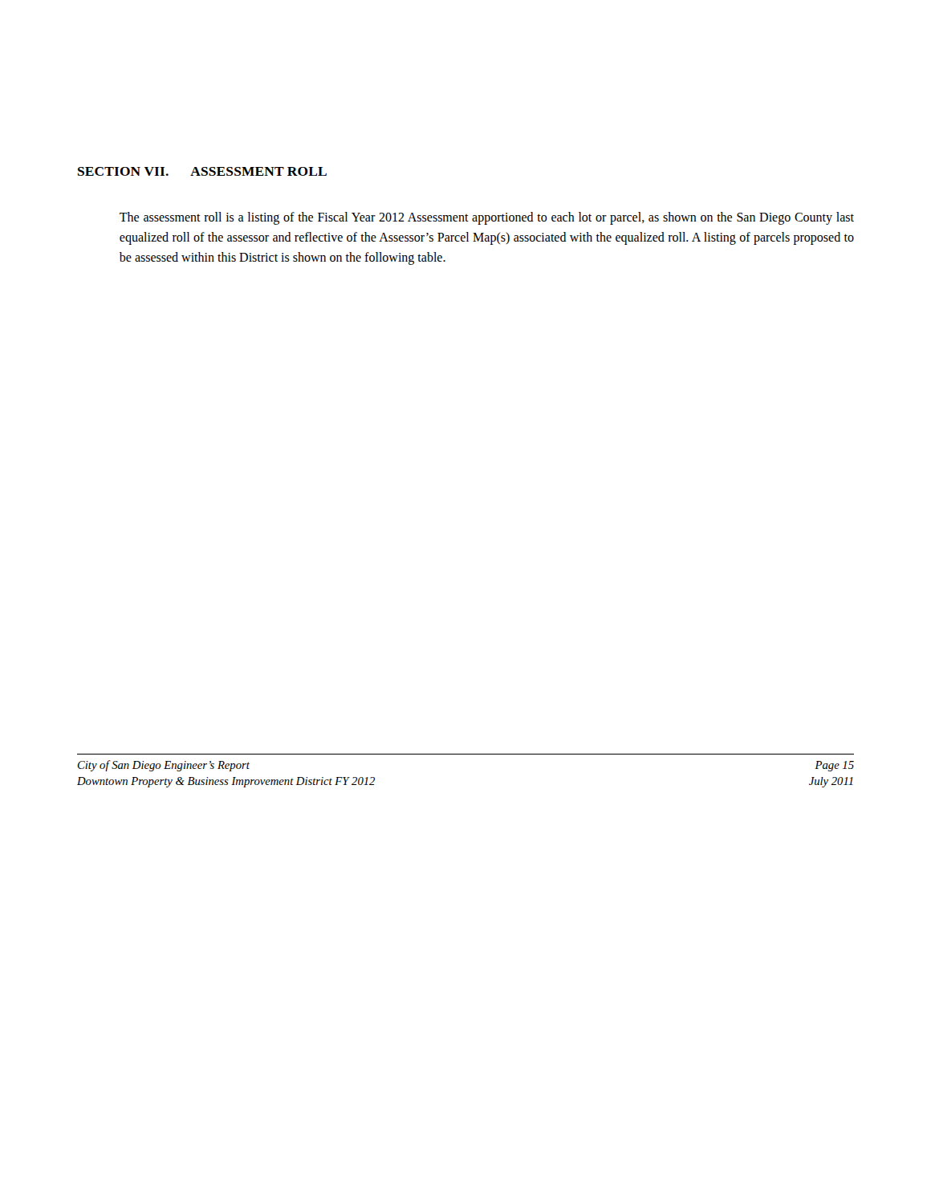SECTION VII. ASSESSMENT ROLL
The assessment roll is a listing of the Fiscal Year 2012 Assessment apportioned to each lot or parcel, as shown on the San Diego County last equalized roll of the assessor and reflective of the Assessor’s Parcel Map(s) associated with the equalized roll. A listing of parcels proposed to be assessed within this District is shown on the following table.
City of San Diego Engineer’s Report Downtown Property & Business Improvement District FY 2012
Page 15 July 2011